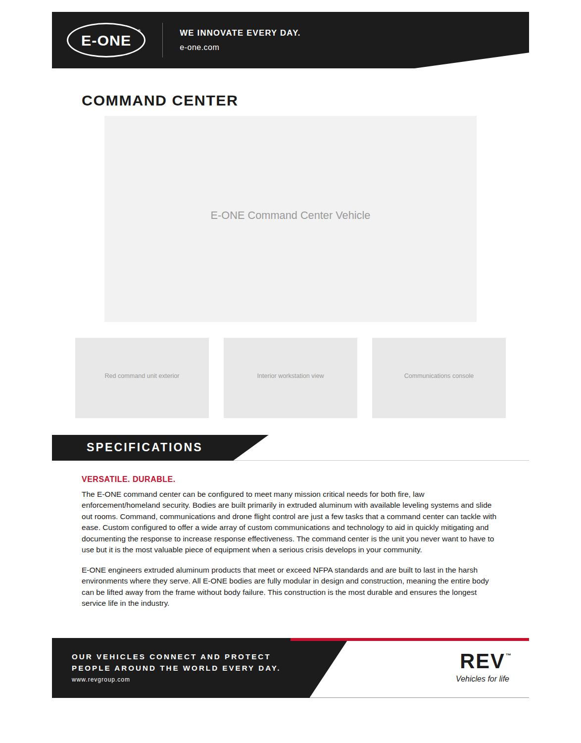E-ONE®
WE INNOVATE EVERY DAY.
e-one.com
COMMAND CENTER
SPECIFICATIONS
VERSATILE. DURABLE.
The E-ONE command center can be configured to meet many mission critical needs for both fire, law enforcement/homeland security. Bodies are built primarily in extruded aluminum with available leveling systems and slide out rooms. Command, communications and drone flight control are just a few tasks that a command center can tackle with ease. Custom configured to offer a wide array of custom communications and technology to aid in quickly mitigating and documenting the response to increase response effectiveness. The command center is the unit you never want to have to use but it is the most valuable piece of equipment when a serious crisis develops in your community.
E-ONE engineers extruded aluminum products that meet or exceed NFPA standards and are built to last in the harsh environments where they serve. All E-ONE bodies are fully modular in design and construction, meaning the entire body can be lifted away from the frame without body failure. This construction is the most durable and ensures the longest service life in the industry.
OUR VEHICLES CONNECT AND PROTECT
PEOPLE AROUND THE WORLD EVERY DAY.
www.revgroup.com
REV™
Vehicles for life